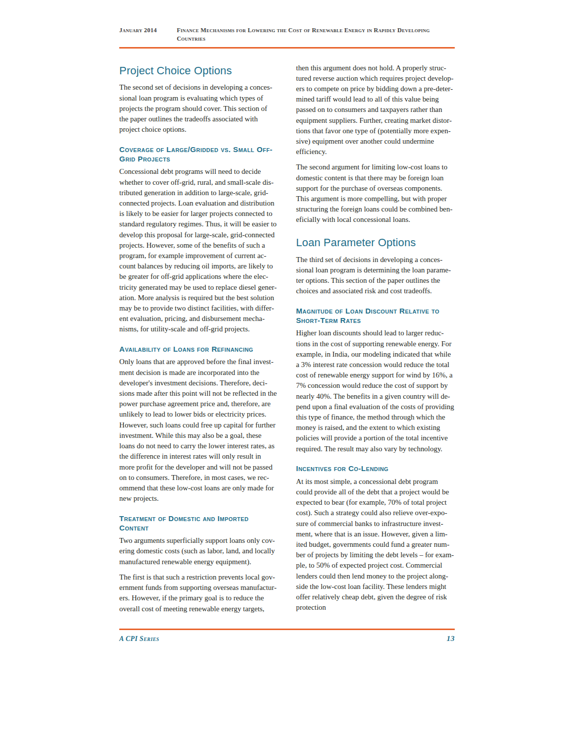January 2014 Finance Mechanisms for Lowering the Cost of Renewable Energy in Rapidly Developing Countries
Project Choice Options
The second set of decisions in developing a concessional loan program is evaluating which types of projects the program should cover. This section of the paper outlines the tradeoffs associated with project choice options.
Coverage of Large/Gridded vs. Small Off-Grid Projects
Concessional debt programs will need to decide whether to cover off-grid, rural, and small-scale distributed generation in addition to large-scale, grid-connected projects. Loan evaluation and distribution is likely to be easier for larger projects connected to standard regulatory regimes. Thus, it will be easier to develop this proposal for large-scale, grid-connected projects. However, some of the benefits of such a program, for example improvement of current account balances by reducing oil imports, are likely to be greater for off-grid applications where the electricity generated may be used to replace diesel generation. More analysis is required but the best solution may be to provide two distinct facilities, with different evaluation, pricing, and disbursement mechanisms, for utility-scale and off-grid projects.
Availability of Loans for Refinancing
Only loans that are approved before the final investment decision is made are incorporated into the developer's investment decisions. Therefore, decisions made after this point will not be reflected in the power purchase agreement price and, therefore, are unlikely to lead to lower bids or electricity prices. However, such loans could free up capital for further investment. While this may also be a goal, these loans do not need to carry the lower interest rates, as the difference in interest rates will only result in more profit for the developer and will not be passed on to consumers. Therefore, in most cases, we recommend that these low-cost loans are only made for new projects.
Treatment of Domestic and Imported Content
Two arguments superficially support loans only covering domestic costs (such as labor, land, and locally manufactured renewable energy equipment).
The first is that such a restriction prevents local government funds from supporting overseas manufacturers. However, if the primary goal is to reduce the overall cost of meeting renewable energy targets, then this argument does not hold. A properly structured reverse auction which requires project developers to compete on price by bidding down a pre-determined tariff would lead to all of this value being passed on to consumers and taxpayers rather than equipment suppliers. Further, creating market distortions that favor one type of (potentially more expensive) equipment over another could undermine efficiency.
The second argument for limiting low-cost loans to domestic content is that there may be foreign loan support for the purchase of overseas components. This argument is more compelling, but with proper structuring the foreign loans could be combined beneficially with local concessional loans.
Loan Parameter Options
The third set of decisions in developing a concessional loan program is determining the loan parameter options. This section of the paper outlines the choices and associated risk and cost tradeoffs.
Magnitude of Loan Discount Relative to Short-Term Rates
Higher loan discounts should lead to larger reductions in the cost of supporting renewable energy. For example, in India, our modeling indicated that while a 3% interest rate concession would reduce the total cost of renewable energy support for wind by 16%, a 7% concession would reduce the cost of support by nearly 40%. The benefits in a given country will depend upon a final evaluation of the costs of providing this type of finance, the method through which the money is raised, and the extent to which existing policies will provide a portion of the total incentive required. The result may also vary by technology.
Incentives for Co-Lending
At its most simple, a concessional debt program could provide all of the debt that a project would be expected to bear (for example, 70% of total project cost). Such a strategy could also relieve over-exposure of commercial banks to infrastructure investment, where that is an issue. However, given a limited budget, governments could fund a greater number of projects by limiting the debt levels – for example, to 50% of expected project cost. Commercial lenders could then lend money to the project alongside the low-cost loan facility. These lenders might offer relatively cheap debt, given the degree of risk protection
A CPI Series 13